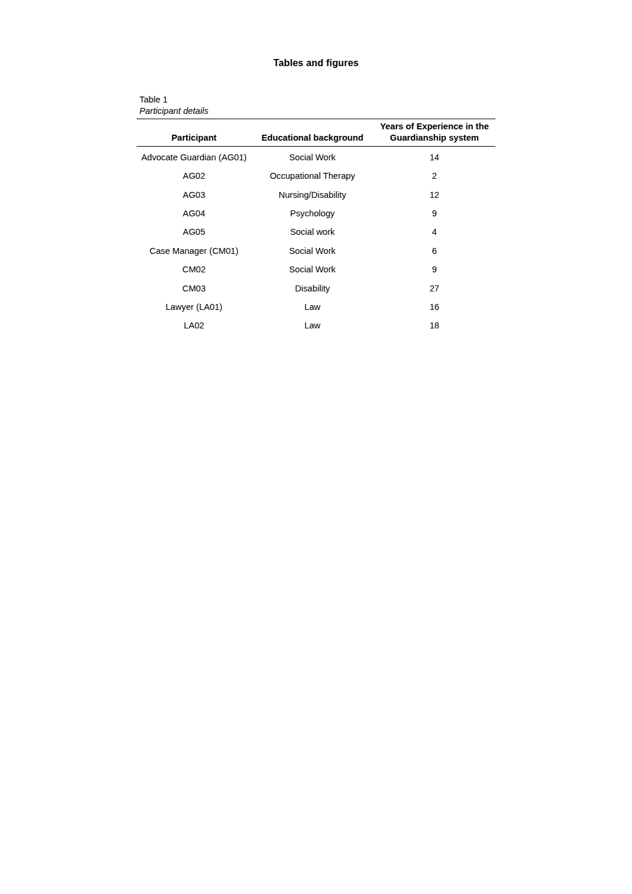Tables and figures
Table 1
Participant details
| Participant | Educational background | Years of Experience in the Guardianship system |
| --- | --- | --- |
| Advocate Guardian (AG01) | Social Work | 14 |
| AG02 | Occupational Therapy | 2 |
| AG03 | Nursing/Disability | 12 |
| AG04 | Psychology | 9 |
| AG05 | Social work | 4 |
| Case Manager (CM01) | Social Work | 6 |
| CM02 | Social Work | 9 |
| CM03 | Disability | 27 |
| Lawyer (LA01) | Law | 16 |
| LA02 | Law | 18 |